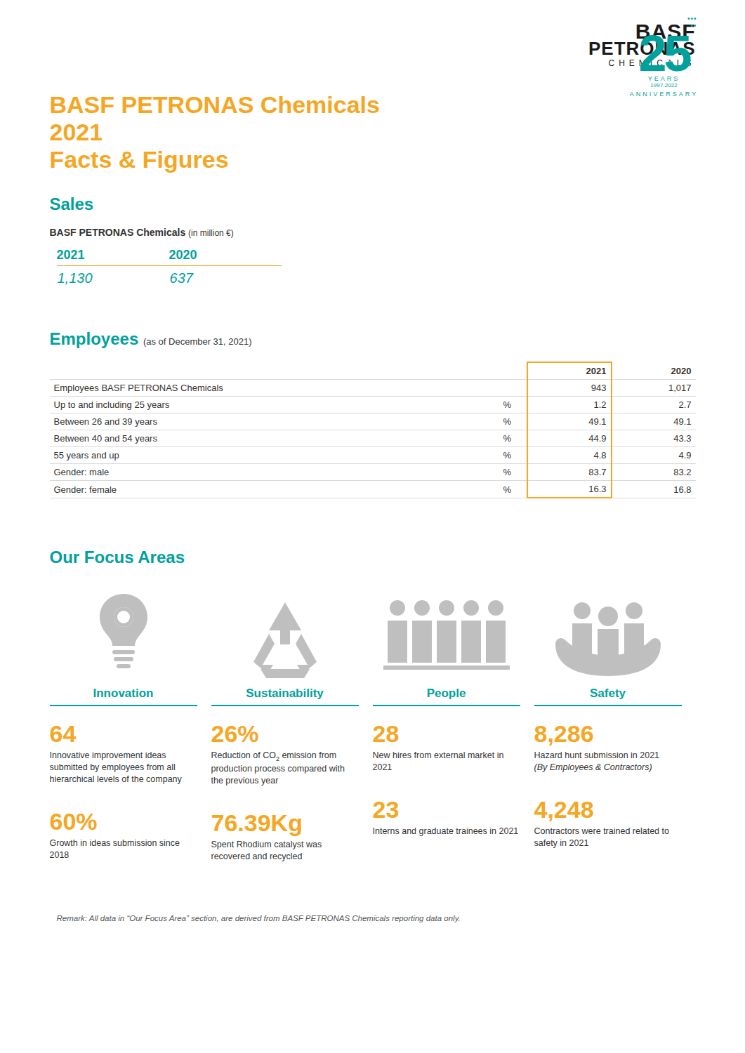•••
•• BASF PETRONAS CHEMICALS
25
YEARS
1997-2022
ANNIVERSARY
BASF PETRONAS Chemicals
2021
Facts & Figures
Sales
BASF PETRONAS Chemicals (in million €)
| 2021 | 2020 |
| --- | --- |
| 1,130 | 637 |
Employees (as of December 31, 2021)
| | | 2021 | 2020 |
| Employees BASF PETRONAS Chemicals | | 943 | 1,017 |
| Up to and including 25 years | % | 1.2 | 2.7 |
| Between 26 and 39 years | % | 49.1 | 49.1 |
| Between 40 and 54 years | % | 44.9 | 43.3 |
| 55 years and up | % | 4.8 | 4.9 |
| Gender: male | % | 83.7 | 83.2 |
| Gender: female | % | 16.3 | 16.8 |
Our Focus Areas
Innovation
64
Innovative improvement ideas submitted by employees from all hierarchical levels of the company
60%
Growth in ideas submission since 2018
Sustainability
26%
Reduction of CO2 emission from production process compared with the previous year
76.39Kg
Spent Rhodium catalyst was recovered and recycled
People
28
New hires from external market in 2021
23
Interns and graduate trainees in 2021
Safety
8,286
Hazard hunt submission in 2021
(By Employees & Contractors)
4,248
Contractors were trained related to safety in 2021
Remark: All data in “Our Focus Area” section, are derived from BASF PETRONAS Chemicals reporting data only.